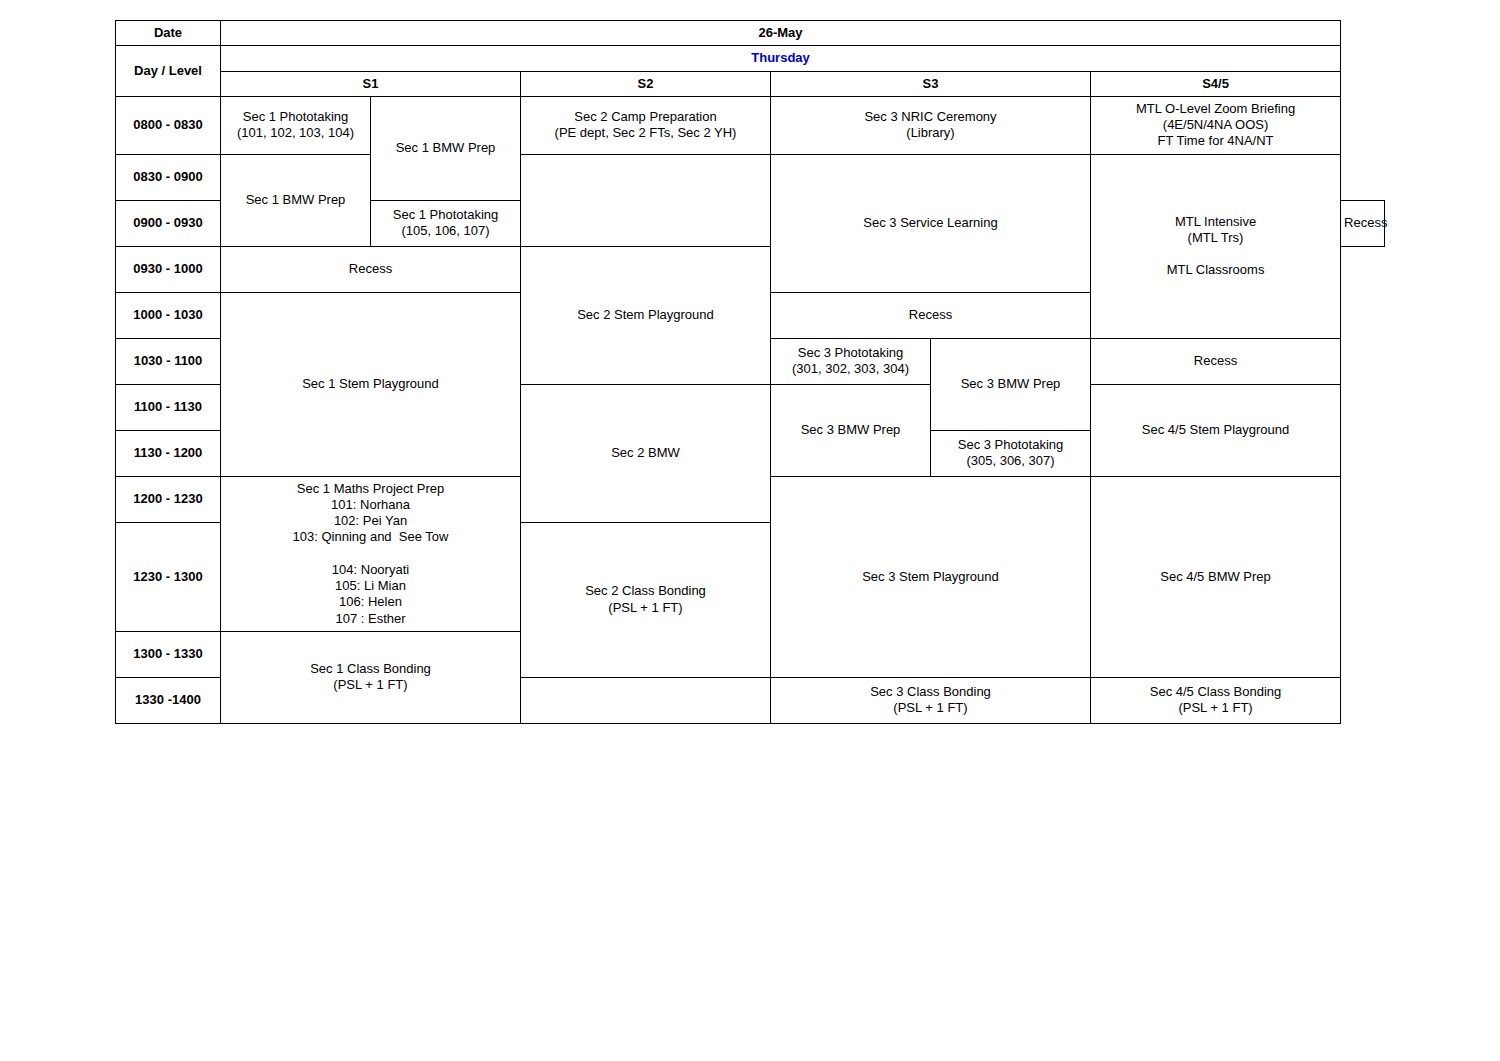| Date | 26-May |
| Day / Level | Thursday |
| S1 | S2 | S3 | S4/5 |
| 0800 - 0830 | Sec 1 Phototaking (101, 102, 103, 104) | Sec 1 BMW Prep | Sec 2 Camp Preparation (PE dept, Sec 2 FTs, Sec 2 YH) | Sec 3 NRIC Ceremony (Library) | MTL O-Level Zoom Briefing (4E/5N/4NA OOS) FT Time for 4NA/NT |
| 0830 - 0900 | Sec 1 BMW Prep | | Sec 3 Service Learning | MTL Intensive (MTL Trs) MTL Classrooms |
| 0900 - 0930 | Sec 1 Phototaking (105, 106, 107) | Recess |
| 0930 - 1000 | Recess | Sec 2 Stem Playground |
| 1000 - 1030 | Sec 1 Stem Playground | Recess |
| 1030 - 1100 | Sec 3 Phototaking (301, 302, 303, 304) | Sec 3 BMW Prep | Recess |
| 1100 - 1130 | Sec 2 BMW | Sec 3 BMW Prep | Sec 4/5 Stem Playground |
| 1130 - 1200 | Sec 3 Phototaking (305, 306, 307) |
| 1200 - 1230 | Sec 1 Maths Project Prep 101: Norhana 102: Pei Yan 103: Qinning and See Tow 104: Nooryati 105: Li Mian 106: Helen 107 : Esther | Sec 3 Stem Playground | Sec 4/5 BMW Prep |
| 1230 - 1300 | Sec 2 Class Bonding (PSL + 1 FT) |
| 1300 - 1330 | Sec 1 Class Bonding (PSL + 1 FT) |
| 1330 -1400 | | Sec 3 Class Bonding (PSL + 1 FT) | Sec 4/5 Class Bonding (PSL + 1 FT) |